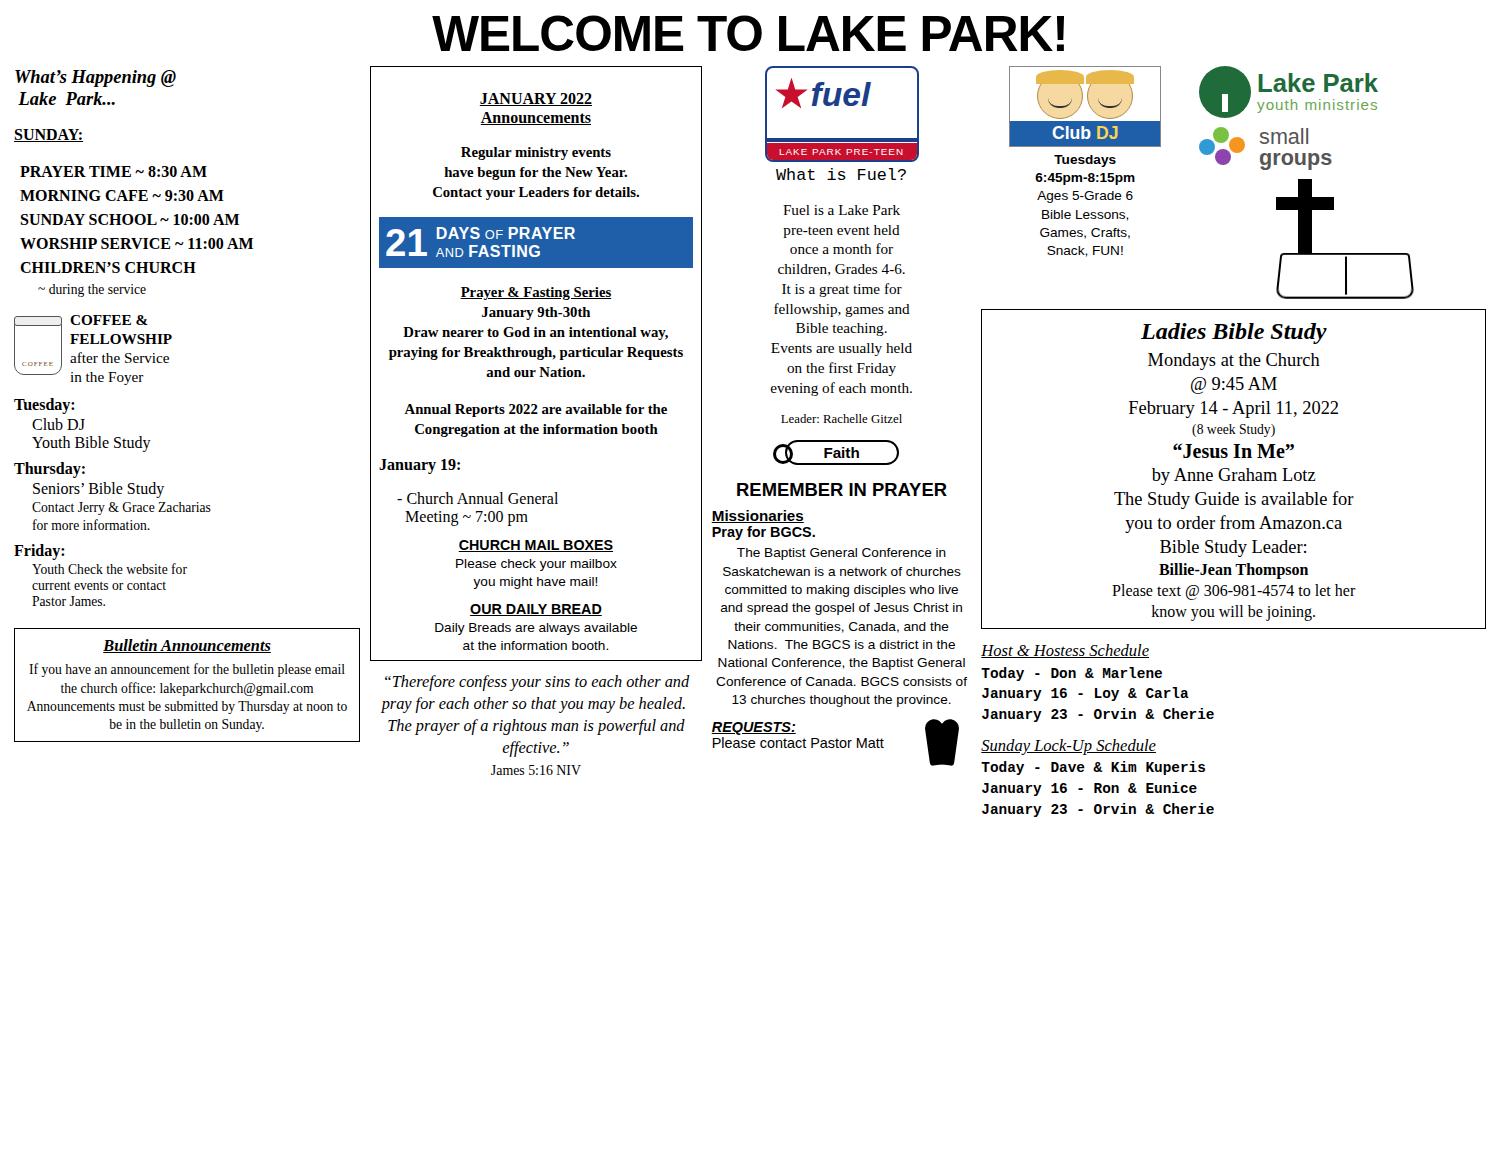WELCOME TO LAKE PARK!
What’s Happening @
Lake Park...
SUNDAY:
PRAYER TIME ~ 8:30 AM
MORNING CAFE ~ 9:30 AM
SUNDAY SCHOOL ~ 10:00 AM
WORSHIP SERVICE ~ 11:00 AM
CHILDREN’S CHURCH
~ during the service
COFFEE
COFFEE &
FELLOWSHIP
after the Service
in the Foyer
Tuesday:
Club DJ
Youth Bible Study
Thursday:
Seniors’ Bible Study
Contact Jerry & Grace Zacharias
for more information.
Friday:
Youth Check the website for
current events or contact
Pastor James.
Bulletin Announcements If you have an announcement for the bulletin please email the church office: lakeparkchurch@gmail.com Announcements must be submitted by Thursday at noon to be in the bulletin on Sunday.
JANUARY 2022
Announcements
Regular ministry events
have begun for the New Year.
Contact your Leaders for details.
21
DAYS of PRAYER
and FASTING
Prayer & Fasting Series
January 9th-30th
Draw nearer to God in an intentional way, praying for Breakthrough, particular Requests and our Nation.
Annual Reports 2022 are available for the Congregation at the information booth
January 19:
- Church Annual General
Meeting ~ 7:00 pm
CHURCH MAIL BOXES
Please check your mailbox
you might have mail!
OUR DAILY BREAD
Daily Breads are always available
at the information booth.
“Therefore confess your sins to each other and pray for each other so that you may be healed. The prayer of a rightous man is powerful and effective.”
James 5:16 NIV
fuel
LAKE PARK PRE-TEEN
What is Fuel?
Fuel is a Lake Park
pre-teen event held
once a month for
children, Grades 4-6.
It is a great time for
fellowship, games and
Bible teaching.
Events are usually held
on the first Friday
evening of each month.
Leader: Rachelle Gitzel
Faith
REMEMBER IN PRAYER
Missionaries
Pray for BGCS.
The Baptist General Conference in Saskatchewan is a network of churches committed to making disciples who live and spread the gospel of Jesus Christ in their communities, Canada, and the Nations. The BGCS is a district in the National Conference, the Baptist General Conference of Canada. BGCS consists of 13 churches thoughout the province.
REQUESTS:
Please contact Pastor Matt
Club DJ
Tuesdays
6:45pm-8:15pm
Ages 5-Grade 6
Bible Lessons,
Games, Crafts,
Snack, FUN!
Lake Park
youth ministries
small
groups
Ladies Bible Study
Mondays at the Church
@ 9:45 AM
February 14 - April 11, 2022
(8 week Study)
“Jesus In Me”
by Anne Graham Lotz
The Study Guide is available for
you to order from Amazon.ca
Bible Study Leader:
Billie-Jean Thompson
Please text @ 306-981-4574 to let her
know you will be joining.
Host & Hostess Schedule
Today - Don & Marlene
January 16 - Loy & Carla
January 23 - Orvin & Cherie
Sunday Lock-Up Schedule
Today - Dave & Kim Kuperis
January 16 - Ron & Eunice
January 23 - Orvin & Cherie